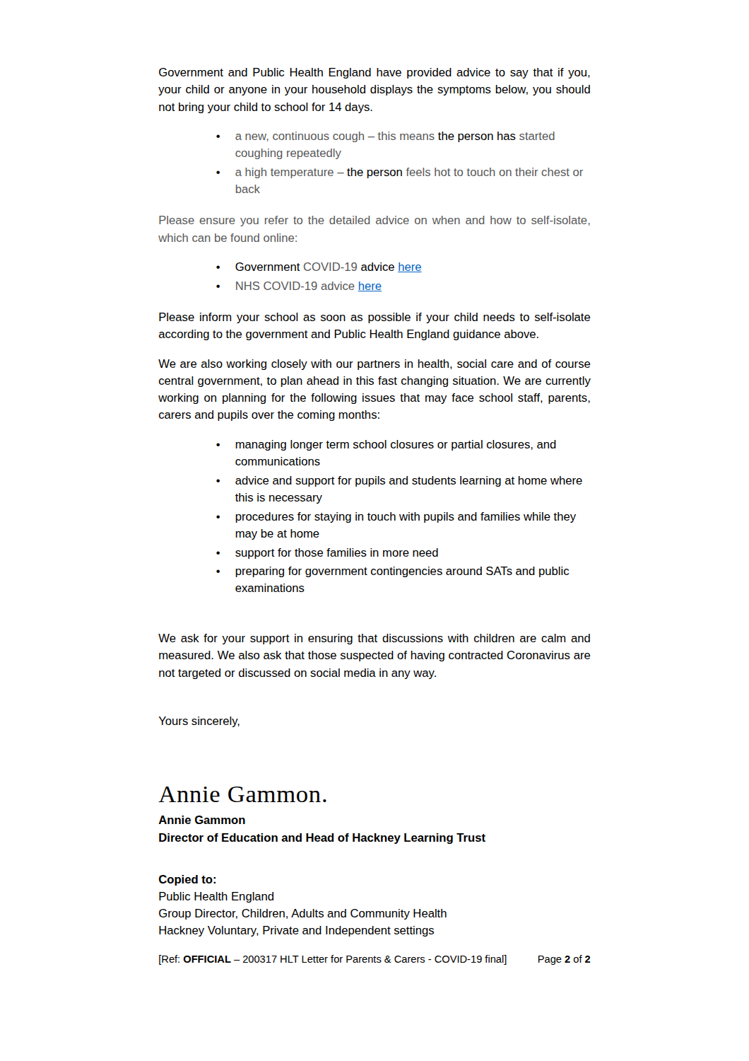Government and Public Health England have provided advice to say that if you, your child or anyone in your household displays the symptoms below, you should not bring your child to school for 14 days.
a new, continuous cough – this means the person has started coughing repeatedly
a high temperature – the person feels hot to touch on their chest or back
Please ensure you refer to the detailed advice on when and how to self-isolate, which can be found online:
Government COVID-19 advice here
NHS COVID-19 advice here
Please inform your school as soon as possible if your child needs to self-isolate according to the government and Public Health England guidance above.
We are also working closely with our partners in health, social care and of course central government, to plan ahead in this fast changing situation. We are currently working on planning for the following issues that may face school staff, parents, carers and pupils over the coming months:
managing longer term school closures or partial closures, and communications
advice and support for pupils and students learning at home where this is necessary
procedures for staying in touch with pupils and families while they may be at home
support for those families in more need
preparing for government contingencies around SATs and public examinations
We ask for your support in ensuring that discussions with children are calm and measured. We also ask that those suspected of having contracted Coronavirus are not targeted or discussed on social media in any way.
Yours sincerely,
Annie Gammon.
Annie Gammon
Director of Education and Head of Hackney Learning Trust
Copied to:
Public Health England
Group Director, Children, Adults and Community Health
Hackney Voluntary, Private and Independent settings
[Ref: OFFICIAL – 200317 HLT Letter for Parents & Carers - COVID-19 final]
Page 2 of 2